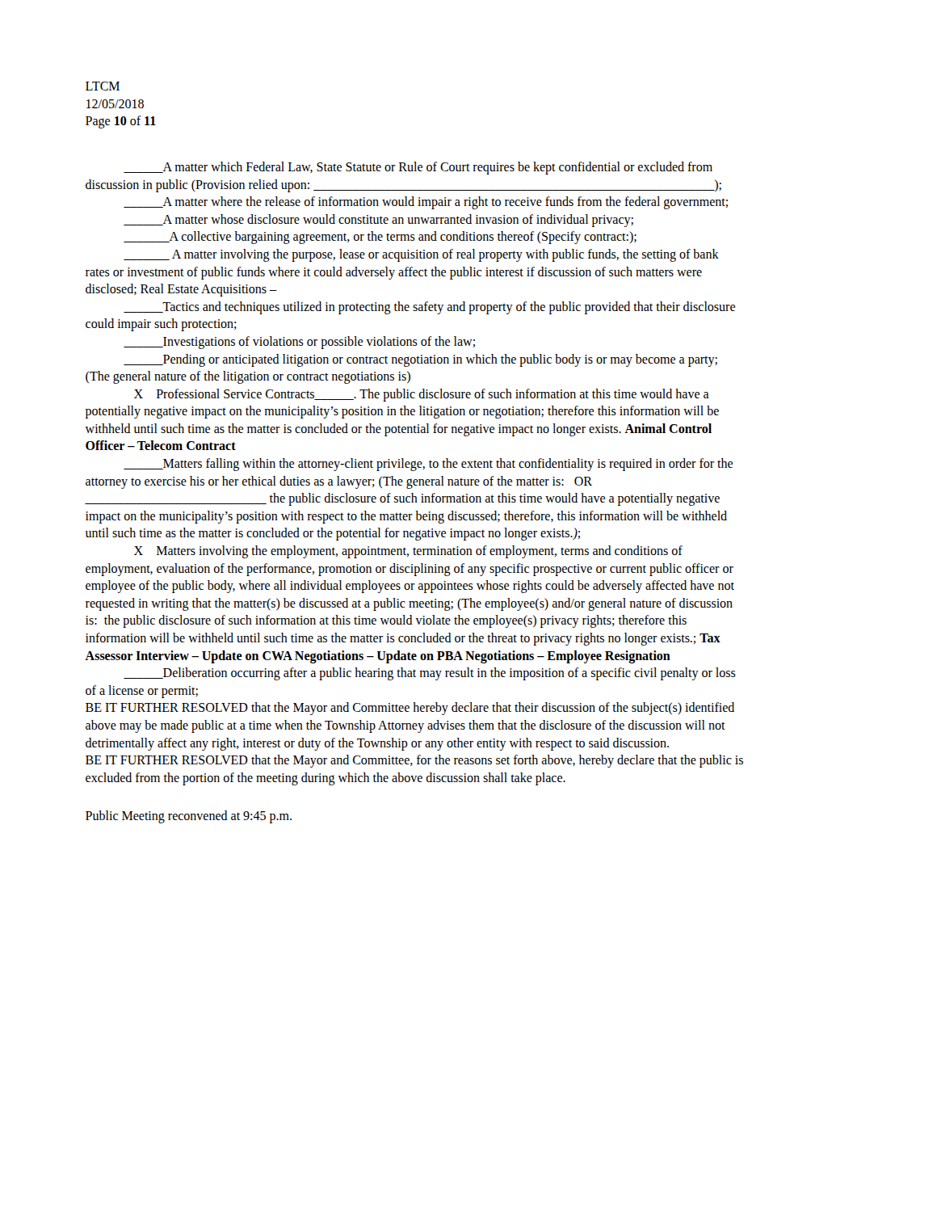LTCM
12/05/2018
Page 10 of 11
______A matter which Federal Law, State Statute or Rule of Court requires be kept confidential or excluded from discussion in public (Provision relied upon: ______________________________________________________________);
______A matter where the release of information would impair a right to receive funds from the federal government;
______A matter whose disclosure would constitute an unwarranted invasion of individual privacy;
_______A collective bargaining agreement, or the terms and conditions thereof (Specify contract:);
_______ A matter involving the purpose, lease or acquisition of real property with public funds, the setting of bank rates or investment of public funds where it could adversely affect the public interest if discussion of such matters were disclosed; Real Estate Acquisitions –
______Tactics and techniques utilized in protecting the safety and property of the public provided that their disclosure could impair such protection;
______Investigations of violations or possible violations of the law;
______Pending or anticipated litigation or contract negotiation in which the public body is or may become a party; (The general nature of the litigation or contract negotiations is)
X Professional Service Contracts______. The public disclosure of such information at this time would have a potentially negative impact on the municipality’s position in the litigation or negotiation; therefore this information will be withheld until such time as the matter is concluded or the potential for negative impact no longer exists. Animal Control Officer – Telecom Contract
______Matters falling within the attorney-client privilege, to the extent that confidentiality is required in order for the attorney to exercise his or her ethical duties as a lawyer; (The general nature of the matter is: OR ____________________________ the public disclosure of such information at this time would have a potentially negative impact on the municipality’s position with respect to the matter being discussed; therefore, this information will be withheld until such time as the matter is concluded or the potential for negative impact no longer exists.);
X Matters involving the employment, appointment, termination of employment, terms and conditions of employment, evaluation of the performance, promotion or disciplining of any specific prospective or current public officer or employee of the public body, where all individual employees or appointees whose rights could be adversely affected have not requested in writing that the matter(s) be discussed at a public meeting; (The employee(s) and/or general nature of discussion is: the public disclosure of such information at this time would violate the employee(s) privacy rights; therefore this information will be withheld until such time as the matter is concluded or the threat to privacy rights no longer exists.; Tax Assessor Interview – Update on CWA Negotiations – Update on PBA Negotiations – Employee Resignation
______Deliberation occurring after a public hearing that may result in the imposition of a specific civil penalty or loss of a license or permit;
BE IT FURTHER RESOLVED that the Mayor and Committee hereby declare that their discussion of the subject(s) identified above may be made public at a time when the Township Attorney advises them that the disclosure of the discussion will not detrimentally affect any right, interest or duty of the Township or any other entity with respect to said discussion.
BE IT FURTHER RESOLVED that the Mayor and Committee, for the reasons set forth above, hereby declare that the public is excluded from the portion of the meeting during which the above discussion shall take place.
Public Meeting reconvened at 9:45 p.m.